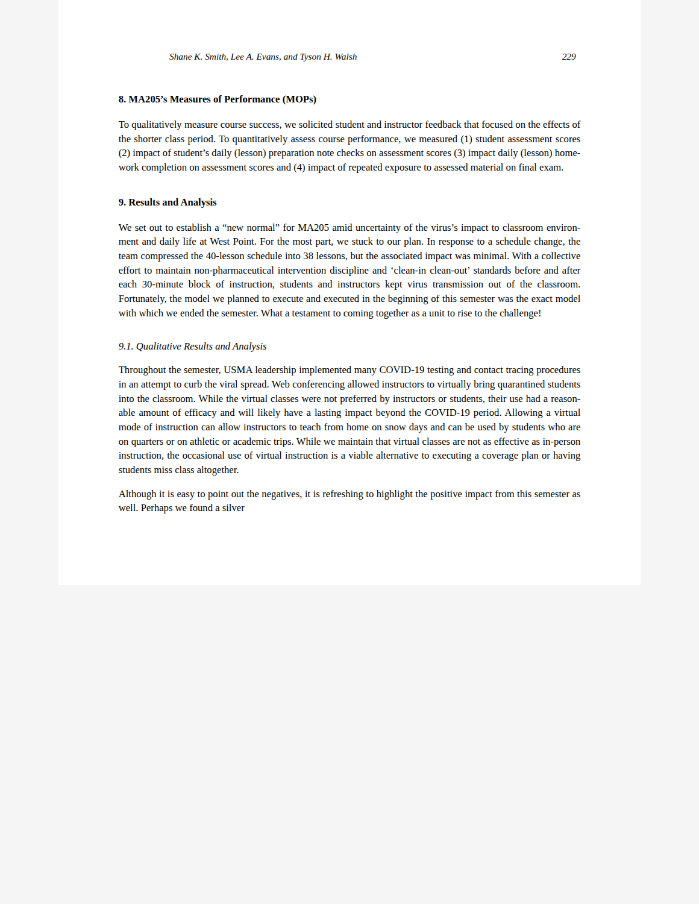Shane K. Smith, Lee A. Evans, and Tyson H. Walsh 229
8. MA205’s Measures of Performance (MOPs)
To qualitatively measure course success, we solicited student and instructor feedback that focused on the effects of the shorter class period. To quantitatively assess course performance, we measured (1) student assessment scores (2) impact of student’s daily (lesson) preparation note checks on assessment scores (3) impact daily (lesson) homework completion on assessment scores and (4) impact of repeated exposure to assessed material on final exam.
9. Results and Analysis
We set out to establish a “new normal” for MA205 amid uncertainty of the virus’s impact to classroom environment and daily life at West Point. For the most part, we stuck to our plan. In response to a schedule change, the team compressed the 40-lesson schedule into 38 lessons, but the associated impact was minimal. With a collective effort to maintain non-pharmaceutical intervention discipline and ‘clean-in clean-out’ standards before and after each 30-minute block of instruction, students and instructors kept virus transmission out of the classroom. Fortunately, the model we planned to execute and executed in the beginning of this semester was the exact model with which we ended the semester. What a testament to coming together as a unit to rise to the challenge!
9.1. Qualitative Results and Analysis
Throughout the semester, USMA leadership implemented many COVID-19 testing and contact tracing procedures in an attempt to curb the viral spread. Web conferencing allowed instructors to virtually bring quarantined students into the classroom. While the virtual classes were not preferred by instructors or students, their use had a reasonable amount of efficacy and will likely have a lasting impact beyond the COVID-19 period. Allowing a virtual mode of instruction can allow instructors to teach from home on snow days and can be used by students who are on quarters or on athletic or academic trips. While we maintain that virtual classes are not as effective as in-person instruction, the occasional use of virtual instruction is a viable alternative to executing a coverage plan or having students miss class altogether.
Although it is easy to point out the negatives, it is refreshing to highlight the positive impact from this semester as well. Perhaps we found a silver